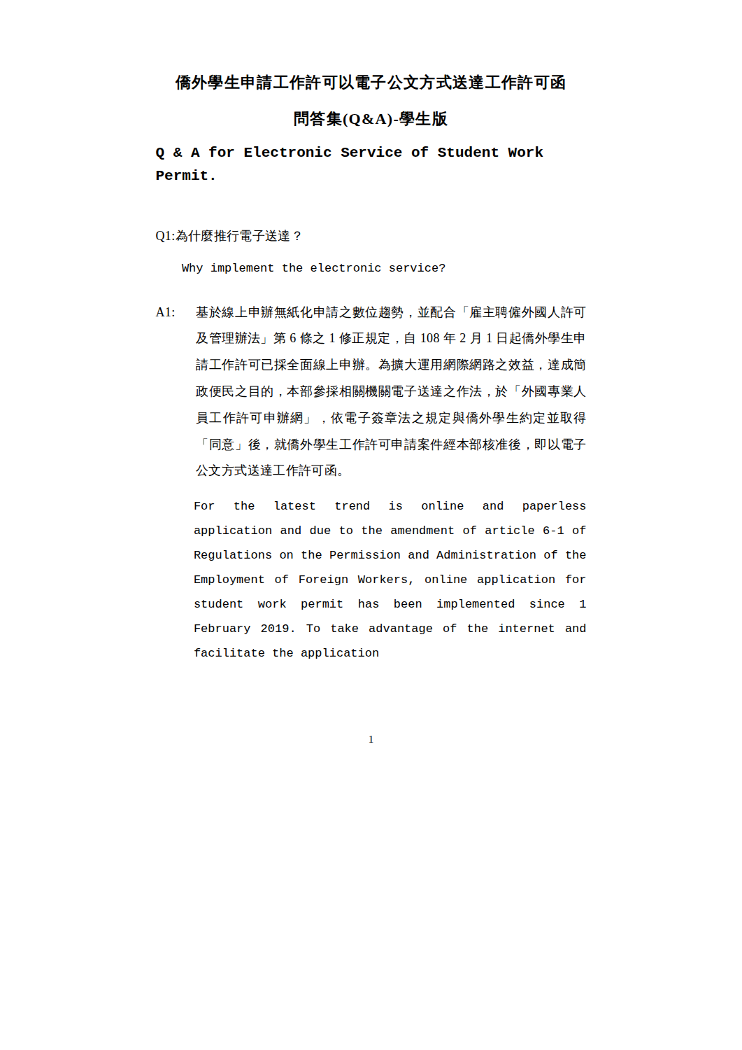僑外學生申請工作許可以電子公文方式送達工作許可函問答集(Q&A)-學生版
Q & A for Electronic Service of Student Work
Permit.
Q1:為什麼推行電子送達？
Why implement the electronic service?
A1: 基於線上申辦無紙化申請之數位趨勢，並配合「雇主聘僱外國人許可及管理辦法」第 6 條之 1 修正規定，自 108 年 2 月 1 日起僑外學生申請工作許可已採全面線上申辦。為擴大運用網際網路之效益，達成簡政便民之目的，本部參採相關機關電子送達之作法，於「外國專業人員工作許可申辦網」，依電子簽章法之規定與僑外學生約定並取得「同意」後，就僑外學生工作許可申請案件經本部核准後，即以電子公文方式送達工作許可函。
For the latest trend is online and paperless application and due to the amendment of article 6-1 of Regulations on the Permission and Administration of the Employment of Foreign Workers, online application for student work permit has been implemented since 1 February 2019. To take advantage of the internet and facilitate the application
1